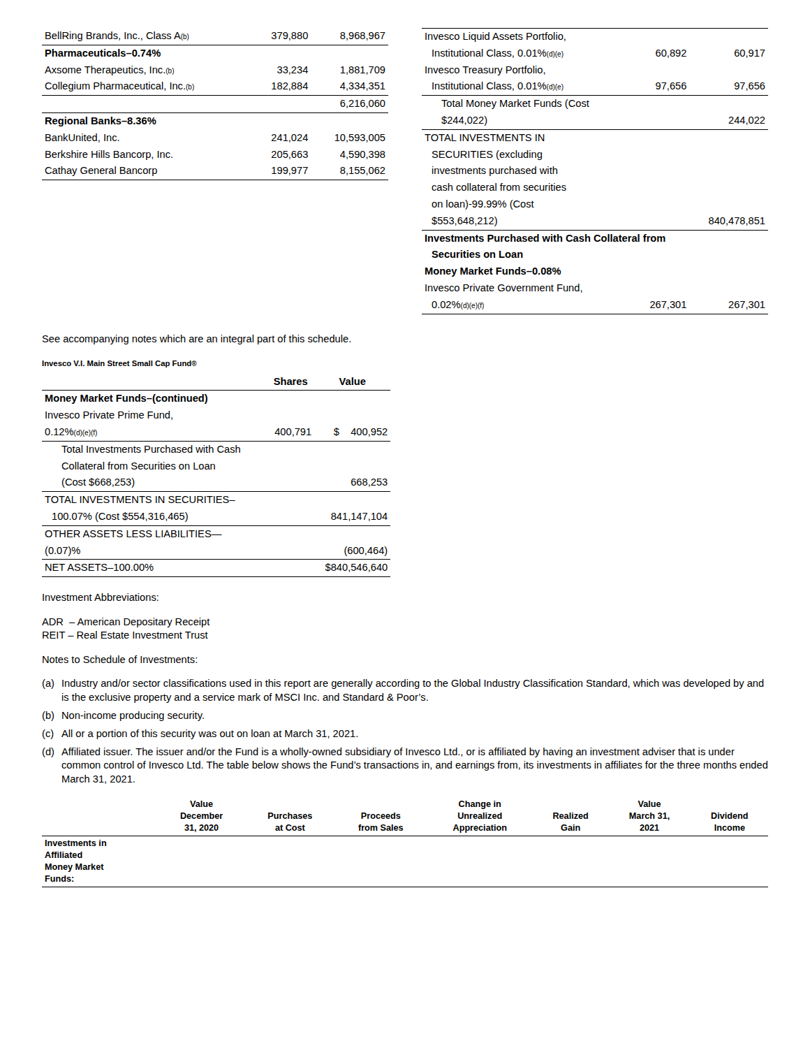| BellRing Brands, Inc., Class A (b) | 379,880 | 8,968,967 |
| Pharmaceuticals–0.74% | | |
| Axsome Therapeutics, Inc. (b) | 33,234 | 1,881,709 |
| Collegium Pharmaceutical, Inc. (b) | 182,884 | 4,334,351 |
| | | 6,216,060 |
| Regional Banks–8.36% | | |
| BankUnited, Inc. | 241,024 | 10,593,005 |
| Berkshire Hills Bancorp, Inc. | 205,663 | 4,590,398 |
| Cathay General Bancorp | 199,977 | 8,155,062 |
| Invesco Liquid Assets Portfolio, | | |
| Institutional Class, 0.01% (d)(e) | 60,892 | 60,917 |
| Invesco Treasury Portfolio, | | |
| Institutional Class, 0.01% (d)(e) | 97,656 | 97,656 |
| Total Money Market Funds (Cost | | |
| $244,022) | | 244,022 |
| TOTAL INVESTMENTS IN | | |
| SECURITIES (excluding | | |
| investments purchased with | | |
| cash collateral from securities | | |
| on loan)-99.99% (Cost | | |
| $553,648,212) | | 840,478,851 |
| Investments Purchased with Cash Collateral from |
| Securities on Loan |
| Money Market Funds–0.08% | | |
| Invesco Private Government Fund, | | |
| 0.02% (d)(e)(f) | 267,301 | 267,301 |
See accompanying notes which are an integral part of this schedule.
Invesco V.I. Main Street Small Cap Fund®
| | Shares | Value |
| Money Market Funds–(continued) | | |
| Invesco Private Prime Fund, | | |
| 0.12% (d)(e)(f) | 400,791 | $ 400,952 |
| Total Investments Purchased with Cash | | |
| Collateral from Securities on Loan | | |
| (Cost $668,253) | | 668,253 |
| TOTAL INVESTMENTS IN SECURITIES– | | |
| 100.07% (Cost $554,316,465) | | 841,147,104 |
| OTHER ASSETS LESS LIABILITIES— | | |
| (0.07)% | | (600,464) |
| NET ASSETS–100.00% | | $840,546,640 |
Investment Abbreviations:
ADR – American Depositary Receipt
REIT – Real Estate Investment Trust
Notes to Schedule of Investments:
(a) Industry and/or sector classifications used in this report are generally according to the Global Industry Classification Standard, which was developed by and is the exclusive property and a service mark of MSCI Inc. and Standard & Poor’s.
(b) Non-income producing security.
(c) All or a portion of this security was out on loan at March 31, 2021.
(d) Affiliated issuer. The issuer and/or the Fund is a wholly-owned subsidiary of Invesco Ltd., or is affiliated by having an investment adviser that is under common control of Invesco Ltd. The table below shows the Fund’s transactions in, and earnings from, its investments in affiliates for the three months ended March 31, 2021.
| | Value December 31, 2020 | Purchases at Cost | Proceeds from Sales | Change in Unrealized Appreciation | Realized Gain | Value March 31, 2021 | Dividend Income |
| --- | --- | --- | --- | --- | --- | --- | --- |
| Investments in Affiliated Money Market Funds: | | | | | | | |